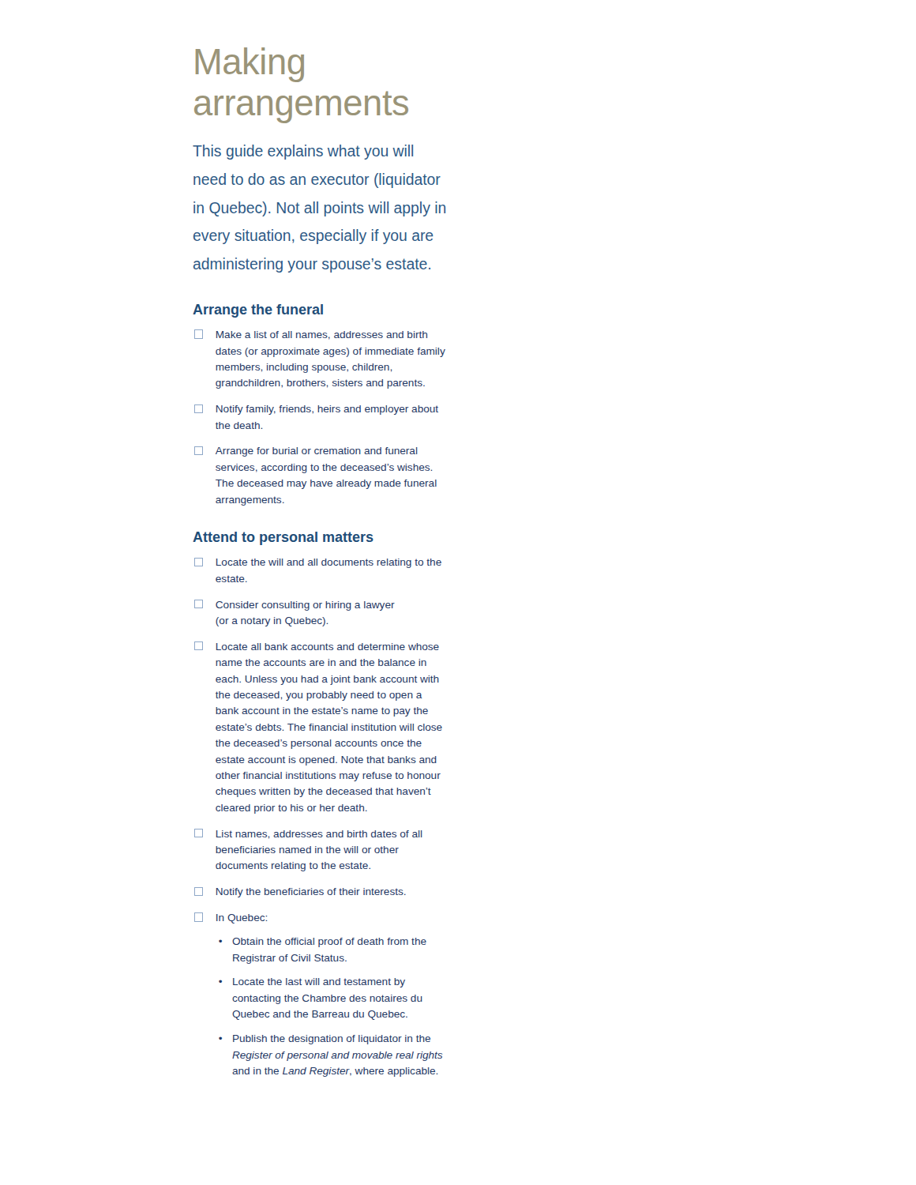Making arrangements
This guide explains what you will need to do as an executor (liquidator in Quebec). Not all points will apply in every situation, especially if you are administering your spouse’s estate.
Arrange the funeral
Make a list of all names, addresses and birth dates (or approximate ages) of immediate family members, including spouse, children, grandchildren, brothers, sisters and parents.
Notify family, friends, heirs and employer about the death.
Arrange for burial or cremation and funeral services, according to the deceased’s wishes. The deceased may have already made funeral arrangements.
Attend to personal matters
Locate the will and all documents relating to the estate.
Consider consulting or hiring a lawyer
(or a notary in Quebec).
Locate all bank accounts and determine whose name the accounts are in and the balance in each. Unless you had a joint bank account with the deceased, you probably need to open a bank account in the estate’s name to pay the estate’s debts. The financial institution will close the deceased’s personal accounts once the estate account is opened. Note that banks and other financial institutions may refuse to honour cheques written by the deceased that haven’t cleared prior to his or her death.
List names, addresses and birth dates of all beneficiaries named in the will or other documents relating to the estate.
Notify the beneficiaries of their interests.
In Quebec:
Obtain the official proof of death from the Registrar of Civil Status.
Locate the last will and testament by contacting the Chambre des notaires du Quebec and the Barreau du Quebec.
Publish the designation of liquidator in the Register of personal and movable real rights and in the Land Register, where applicable.